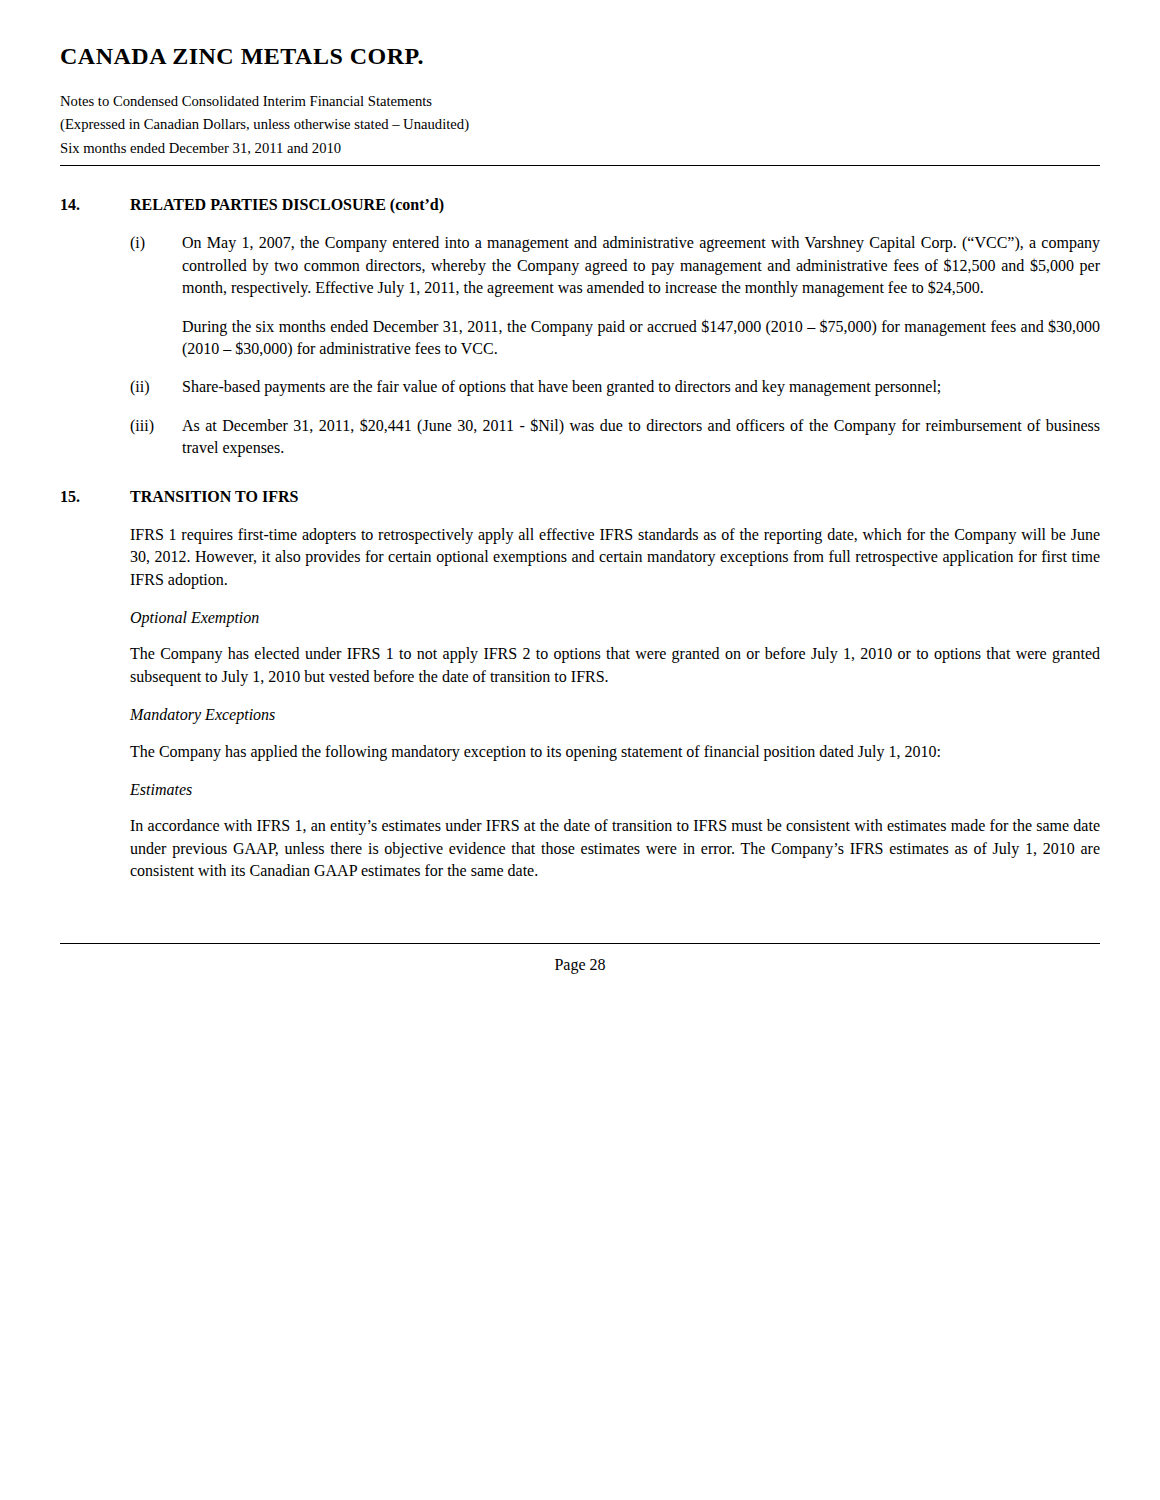CANADA ZINC METALS CORP.
Notes to Condensed Consolidated Interim Financial Statements
(Expressed in Canadian Dollars, unless otherwise stated – Unaudited)
Six months ended December 31, 2011 and 2010
14. RELATED PARTIES DISCLOSURE (cont’d)
(i) On May 1, 2007, the Company entered into a management and administrative agreement with Varshney Capital Corp. (“VCC”), a company controlled by two common directors, whereby the Company agreed to pay management and administrative fees of $12,500 and $5,000 per month, respectively. Effective July 1, 2011, the agreement was amended to increase the monthly management fee to $24,500.
During the six months ended December 31, 2011, the Company paid or accrued $147,000 (2010 – $75,000) for management fees and $30,000 (2010 – $30,000) for administrative fees to VCC.
(ii) Share-based payments are the fair value of options that have been granted to directors and key management personnel;
(iii) As at December 31, 2011, $20,441 (June 30, 2011 - $Nil) was due to directors and officers of the Company for reimbursement of business travel expenses.
15. TRANSITION TO IFRS
IFRS 1 requires first-time adopters to retrospectively apply all effective IFRS standards as of the reporting date, which for the Company will be June 30, 2012. However, it also provides for certain optional exemptions and certain mandatory exceptions from full retrospective application for first time IFRS adoption.
Optional Exemption
The Company has elected under IFRS 1 to not apply IFRS 2 to options that were granted on or before July 1, 2010 or to options that were granted subsequent to July 1, 2010 but vested before the date of transition to IFRS.
Mandatory Exceptions
The Company has applied the following mandatory exception to its opening statement of financial position dated July 1, 2010:
Estimates
In accordance with IFRS 1, an entity’s estimates under IFRS at the date of transition to IFRS must be consistent with estimates made for the same date under previous GAAP, unless there is objective evidence that those estimates were in error. The Company’s IFRS estimates as of July 1, 2010 are consistent with its Canadian GAAP estimates for the same date.
Page 28